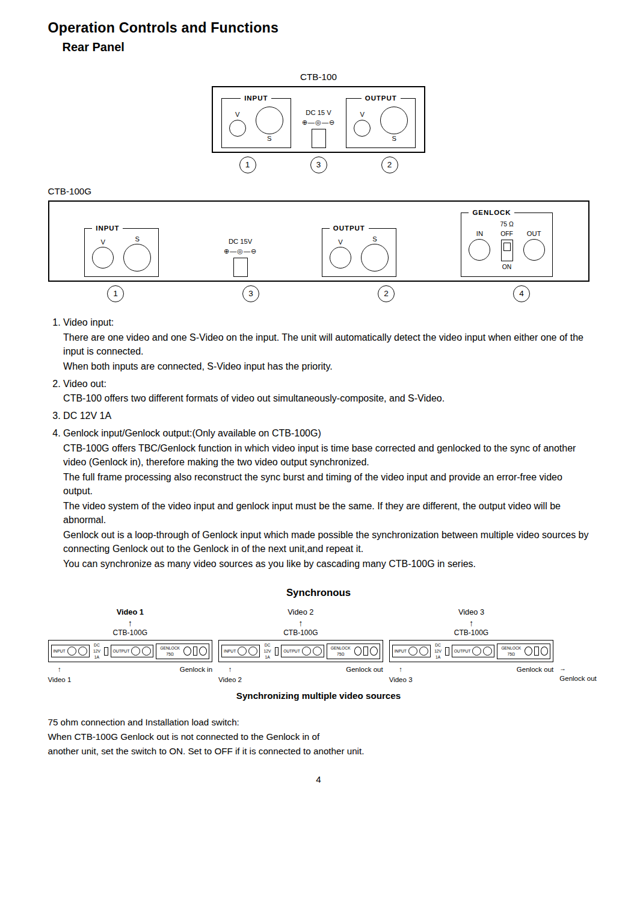Operation Controls and Functions
Rear Panel
CTB-100
INPUT
V
S
DC 15 V
⊕—◎—⊖
OUTPUT
V
S
1 3 2
CTB-100G
INPUT
V
S
DC 15V
⊕—◎—⊖
OUTPUT
V
S
GENLOCK
IN
75 Ω
OFF
ON
OUT
1 3 2 4
Video input:
There are one video and one S-Video on the input. The unit will automatically detect the video input when either one of the input is connected.
When both inputs are connected, S-Video input has the priority.
Video out:
CTB-100 offers two different formats of video out simultaneously-composite, and S-Video.
DC 12V 1A
Genlock input/Genlock output:(Only available on CTB-100G)
CTB-100G offers TBC/Genlock function in which video input is time base corrected and genlocked to the sync of another video (Genlock in), therefore making the two video output synchronized.
The full frame processing also reconstruct the sync burst and timing of the video input and provide an error-free video output.
The video system of the video input and genlock input must be the same. If they are different, the output video will be abnormal.
Genlock out is a loop-through of Genlock input which made possible the synchronization between multiple video sources by connecting Genlock out to the Genlock in of the next unit,and repeat it.
You can synchronize as many video sources as you like by cascading many CTB-100G in series.
Synchronous
Video 1
↑
CTB-100G
INPUT
DC 12V 1A
OUTPUT
GENLOCK 75Ω
↑
Video 1 Genlock in
Video 2
↑
CTB-100G
INPUT
DC 12V 1A
OUTPUT
GENLOCK 75Ω
↑
Video 2 Genlock out
Video 3
↑
CTB-100G
INPUT
DC 12V 1A
OUTPUT
GENLOCK 75Ω
↑
Video 3 Genlock out
→
Genlock out
Synchronizing multiple video sources
75 ohm connection and Installation load switch:
When CTB-100G Genlock out is not connected to the Genlock in of
another unit, set the switch to ON. Set to OFF if it is connected to another unit.
4